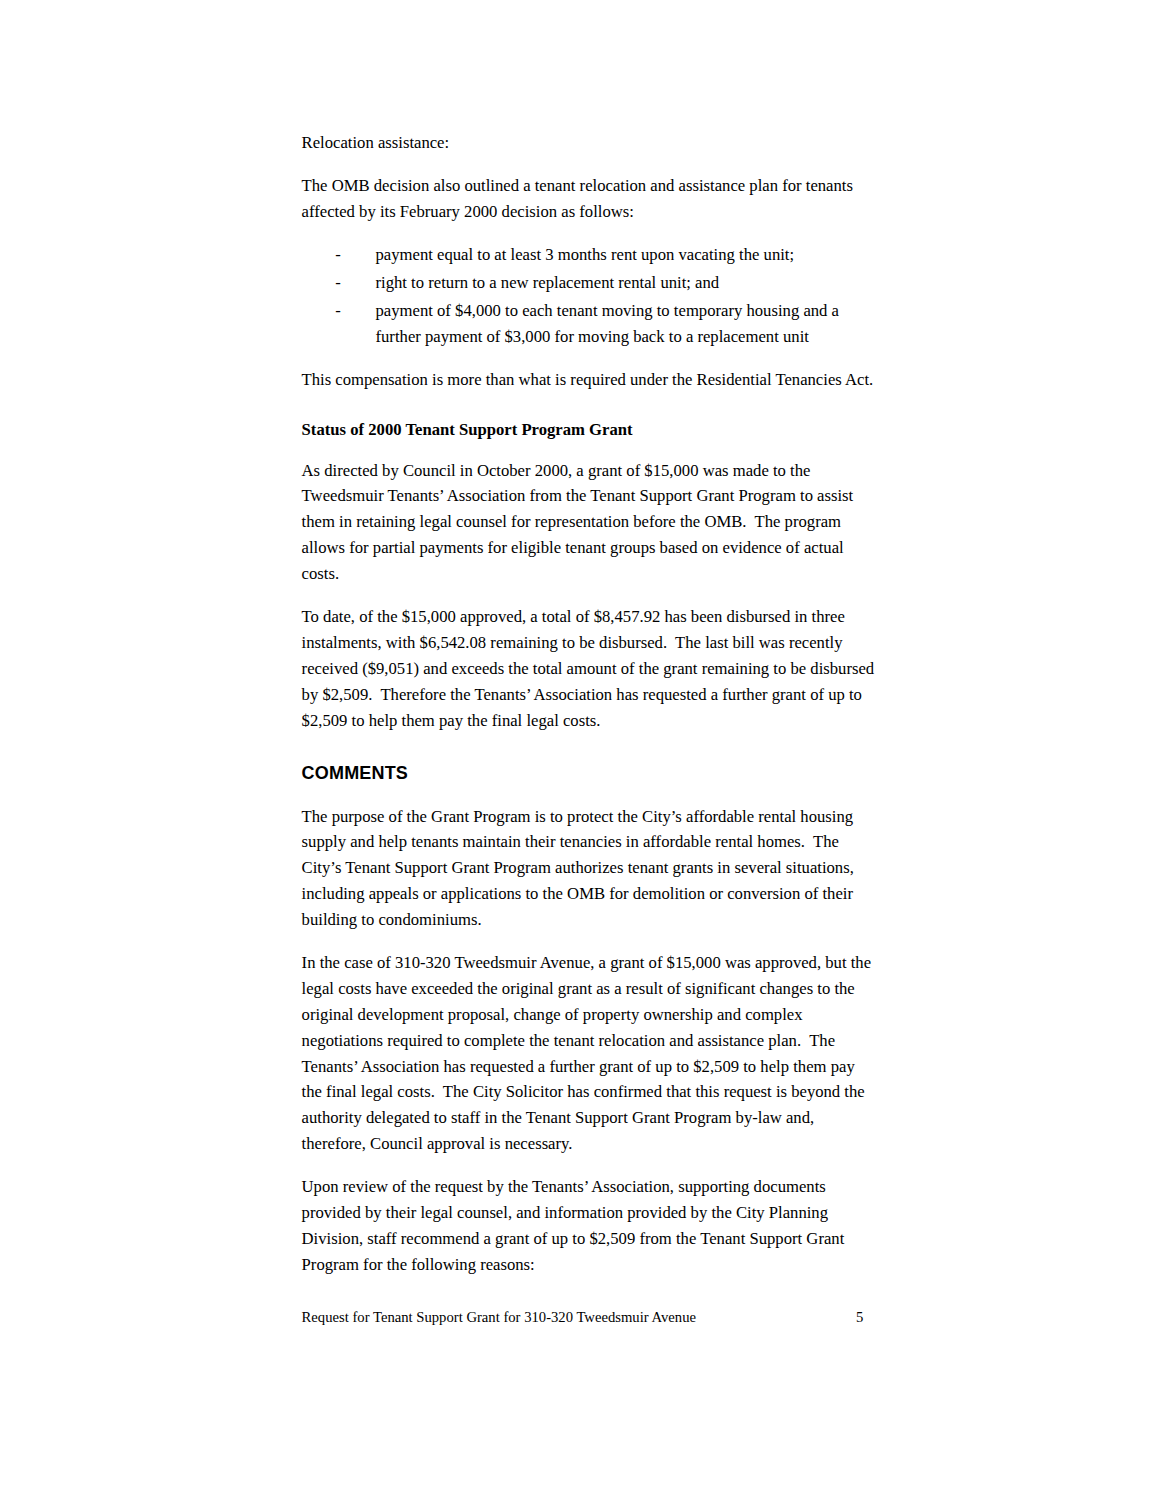Relocation assistance:
The OMB decision also outlined a tenant relocation and assistance plan for tenants affected by its February 2000 decision as follows:
payment equal to at least 3 months rent upon vacating the unit;
right to return to a new replacement rental unit; and
payment of $4,000 to each tenant moving to temporary housing and a further payment of $3,000 for moving back to a replacement unit
This compensation is more than what is required under the Residential Tenancies Act.
Status of 2000 Tenant Support Program Grant
As directed by Council in October 2000, a grant of $15,000 was made to the Tweedsmuir Tenants’ Association from the Tenant Support Grant Program to assist them in retaining legal counsel for representation before the OMB. The program allows for partial payments for eligible tenant groups based on evidence of actual costs.
To date, of the $15,000 approved, a total of $8,457.92 has been disbursed in three instalments, with $6,542.08 remaining to be disbursed. The last bill was recently received ($9,051) and exceeds the total amount of the grant remaining to be disbursed by $2,509. Therefore the Tenants’ Association has requested a further grant of up to $2,509 to help them pay the final legal costs.
COMMENTS
The purpose of the Grant Program is to protect the City’s affordable rental housing supply and help tenants maintain their tenancies in affordable rental homes. The City’s Tenant Support Grant Program authorizes tenant grants in several situations, including appeals or applications to the OMB for demolition or conversion of their building to condominiums.
In the case of 310-320 Tweedsmuir Avenue, a grant of $15,000 was approved, but the legal costs have exceeded the original grant as a result of significant changes to the original development proposal, change of property ownership and complex negotiations required to complete the tenant relocation and assistance plan. The Tenants’ Association has requested a further grant of up to $2,509 to help them pay the final legal costs. The City Solicitor has confirmed that this request is beyond the authority delegated to staff in the Tenant Support Grant Program by-law and, therefore, Council approval is necessary.
Upon review of the request by the Tenants’ Association, supporting documents provided by their legal counsel, and information provided by the City Planning Division, staff recommend a grant of up to $2,509 from the Tenant Support Grant Program for the following reasons:
Request for Tenant Support Grant for 310-320 Tweedsmuir Avenue 5